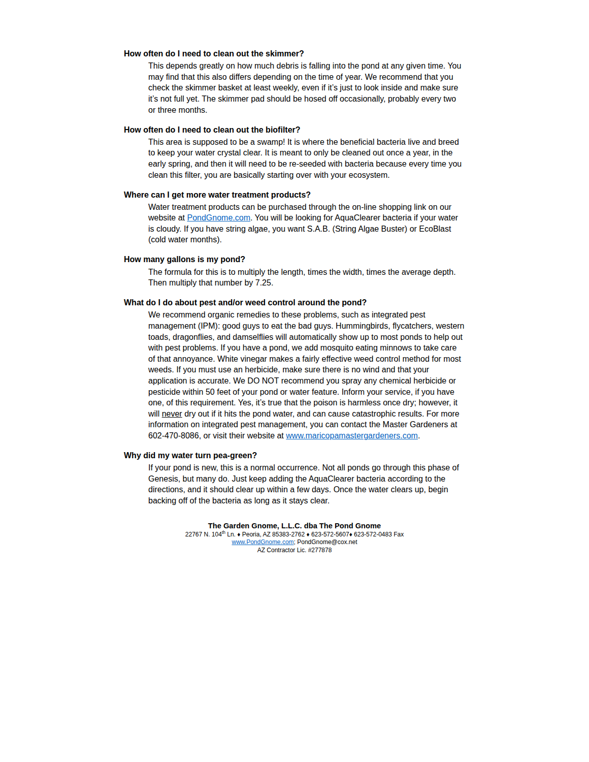How often do I need to clean out the skimmer?
This depends greatly on how much debris is falling into the pond at any given time. You may find that this also differs depending on the time of year. We recommend that you check the skimmer basket at least weekly, even if it’s just to look inside and make sure it’s not full yet. The skimmer pad should be hosed off occasionally, probably every two or three months.
How often do I need to clean out the biofilter?
This area is supposed to be a swamp! It is where the beneficial bacteria live and breed to keep your water crystal clear. It is meant to only be cleaned out once a year, in the early spring, and then it will need to be re-seeded with bacteria because every time you clean this filter, you are basically starting over with your ecosystem.
Where can I get more water treatment products?
Water treatment products can be purchased through the on-line shopping link on our website at PondGnome.com. You will be looking for AquaClearer bacteria if your water is cloudy. If you have string algae, you want S.A.B. (String Algae Buster) or EcoBlast (cold water months).
How many gallons is my pond?
The formula for this is to multiply the length, times the width, times the average depth. Then multiply that number by 7.25.
What do I do about pest and/or weed control around the pond?
We recommend organic remedies to these problems, such as integrated pest management (IPM): good guys to eat the bad guys. Hummingbirds, flycatchers, western toads, dragonflies, and damselflies will automatically show up to most ponds to help out with pest problems. If you have a pond, we add mosquito eating minnows to take care of that annoyance. White vinegar makes a fairly effective weed control method for most weeds. If you must use an herbicide, make sure there is no wind and that your application is accurate. We DO NOT recommend you spray any chemical herbicide or pesticide within 50 feet of your pond or water feature. Inform your service, if you have one, of this requirement. Yes, it’s true that the poison is harmless once dry; however, it will never dry out if it hits the pond water, and can cause catastrophic results. For more information on integrated pest management, you can contact the Master Gardeners at 602-470-8086, or visit their website at www.maricopamastergardeners.com.
Why did my water turn pea-green?
If your pond is new, this is a normal occurrence. Not all ponds go through this phase of Genesis, but many do. Just keep adding the AquaClearer bacteria according to the directions, and it should clear up within a few days. Once the water clears up, begin backing off of the bacteria as long as it stays clear.
The Garden Gnome, L.L.C. dba The Pond Gnome
22767 N. 104th Ln. ♦ Peoria, AZ 85383-2762 ♦ 623-572-5607♦ 623-572-0483 Fax
www.PondGnome.com; PondGnome@cox.net
AZ Contractor Lic. #277878